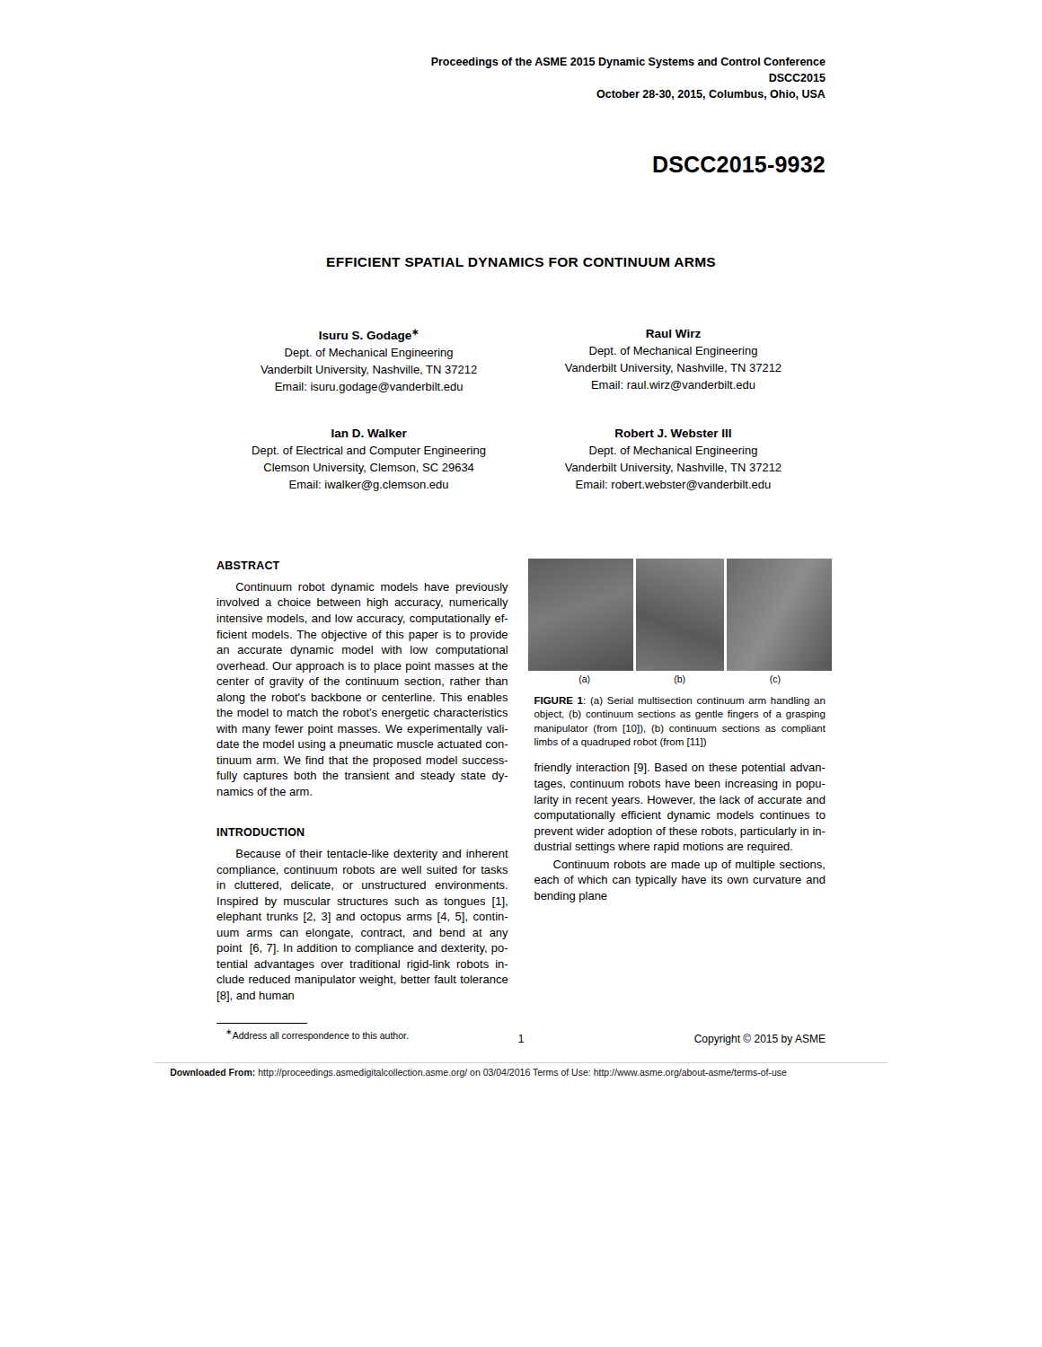Proceedings of the ASME 2015 Dynamic Systems and Control Conference
DSCC2015
October 28-30, 2015, Columbus, Ohio, USA
DSCC2015-9932
EFFICIENT SPATIAL DYNAMICS FOR CONTINUUM ARMS
| Isuru S. Godage ∗ Dept. of Mechanical Engineering Vanderbilt University, Nashville, TN 37212 Email: isuru.godage@vanderbilt.edu | Raul Wirz Dept. of Mechanical Engineering Vanderbilt University, Nashville, TN 37212 Email: raul.wirz@vanderbilt.edu |
| Ian D. Walker Dept. of Electrical and Computer Engineering Clemson University, Clemson, SC 29634 Email: iwalker@g.clemson.edu | Robert J. Webster III Dept. of Mechanical Engineering Vanderbilt University, Nashville, TN 37212 Email: robert.webster@vanderbilt.edu |
ABSTRACT
Continuum robot dynamic models have previously involved a choice between high accuracy, numerically intensive models, and low accuracy, computationally efficient models. The objective of this paper is to provide an accurate dynamic model with low computational overhead. Our approach is to place point masses at the center of gravity of the continuum section, rather than along the robot's backbone or centerline. This enables the model to match the robot's energetic characteristics with many fewer point masses. We experimentally validate the model using a pneumatic muscle actuated continuum arm. We find that the proposed model successfully captures both the transient and steady state dynamics of the arm.
INTRODUCTION
Because of their tentacle-like dexterity and inherent compliance, continuum robots are well suited for tasks in cluttered, delicate, or unstructured environments. Inspired by muscular structures such as tongues [1], elephant trunks [2, 3] and octopus arms [4, 5], continuum arms can elongate, contract, and bend at any point [6, 7]. In addition to compliance and dexterity, potential advantages over traditional rigid-link robots include reduced manipulator weight, better fault tolerance [8], and human
∗Address all correspondence to this author.
(a) (b) (c)
FIGURE 1: (a) Serial multisection continuum arm handling an object, (b) continuum sections as gentle fingers of a grasping manipulator (from [10]), (b) continuum sections as compliant limbs of a quadruped robot (from [11])
friendly interaction [9]. Based on these potential advantages, continuum robots have been increasing in popularity in recent years. However, the lack of accurate and computationally efficient dynamic models continues to prevent wider adoption of these robots, particularly in industrial settings where rapid motions are required.
Continuum robots are made up of multiple sections, each of which can typically have its own curvature and bending plane
1 Copyright © 2015 by ASME
Downloaded From: http://proceedings.asmedigitalcollection.asme.org/ on 03/04/2016 Terms of Use: http://www.asme.org/about-asme/terms-of-use